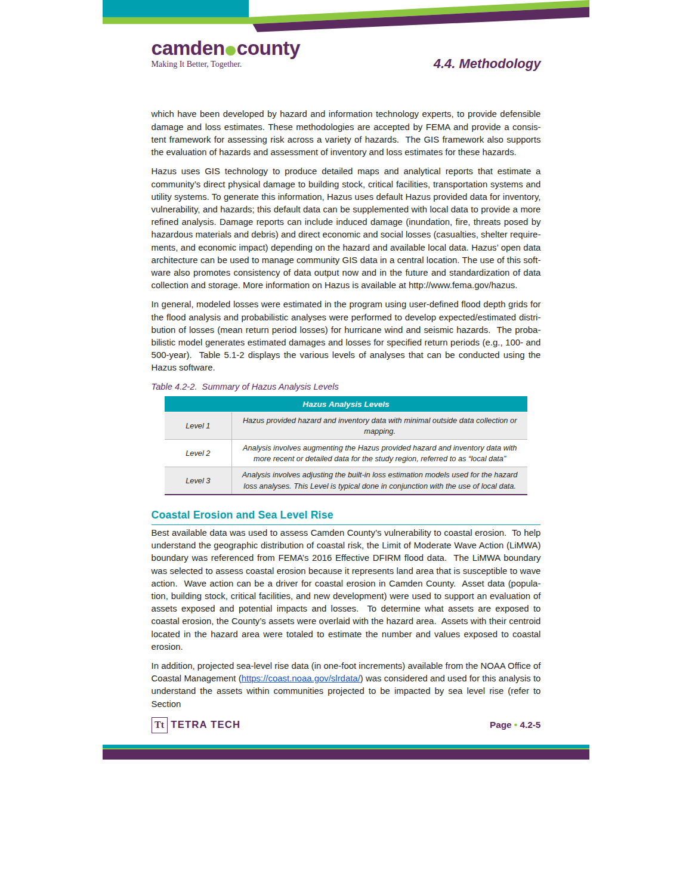camden county
Making It Better, Together.
4.4. Methodology
which have been developed by hazard and information technology experts, to provide defensible damage and loss estimates. These methodologies are accepted by FEMA and provide a consistent framework for assessing risk across a variety of hazards. The GIS framework also supports the evaluation of hazards and assessment of inventory and loss estimates for these hazards.
Hazus uses GIS technology to produce detailed maps and analytical reports that estimate a community’s direct physical damage to building stock, critical facilities, transportation systems and utility systems. To generate this information, Hazus uses default Hazus provided data for inventory, vulnerability, and hazards; this default data can be supplemented with local data to provide a more refined analysis. Damage reports can include induced damage (inundation, fire, threats posed by hazardous materials and debris) and direct economic and social losses (casualties, shelter requirements, and economic impact) depending on the hazard and available local data. Hazus’ open data architecture can be used to manage community GIS data in a central location. The use of this software also promotes consistency of data output now and in the future and standardization of data collection and storage. More information on Hazus is available at http://www.fema.gov/hazus.
In general, modeled losses were estimated in the program using user-defined flood depth grids for the flood analysis and probabilistic analyses were performed to develop expected/estimated distribution of losses (mean return period losses) for hurricane wind and seismic hazards. The probabilistic model generates estimated damages and losses for specified return periods (e.g., 100- and 500-year). Table 5.1-2 displays the various levels of analyses that can be conducted using the Hazus software.
Table 4.2-2. Summary of Hazus Analysis Levels
| Hazus Analysis Levels |
| --- |
| Level 1 | Hazus provided hazard and inventory data with minimal outside data collection or mapping. |
| Level 2 | Analysis involves augmenting the Hazus provided hazard and inventory data with more recent or detailed data for the study region, referred to as “local data” |
| Level 3 | Analysis involves adjusting the built-in loss estimation models used for the hazard loss analyses. This Level is typical done in conjunction with the use of local data. |
Coastal Erosion and Sea Level Rise
Best available data was used to assess Camden County’s vulnerability to coastal erosion. To help understand the geographic distribution of coastal risk, the Limit of Moderate Wave Action (LiMWA) boundary was referenced from FEMA’s 2016 Effective DFIRM flood data. The LiMWA boundary was selected to assess coastal erosion because it represents land area that is susceptible to wave action. Wave action can be a driver for coastal erosion in Camden County. Asset data (population, building stock, critical facilities, and new development) were used to support an evaluation of assets exposed and potential impacts and losses. To determine what assets are exposed to coastal erosion, the County’s assets were overlaid with the hazard area. Assets with their centroid located in the hazard area were totaled to estimate the number and values exposed to coastal erosion.
In addition, projected sea-level rise data (in one-foot increments) available from the NOAA Office of Coastal Management (https://coast.noaa.gov/slrdata/) was considered and used for this analysis to understand the assets within communities projected to be impacted by sea level rise (refer to Section
Tt
TETRA TECH
Page • 4.2-5